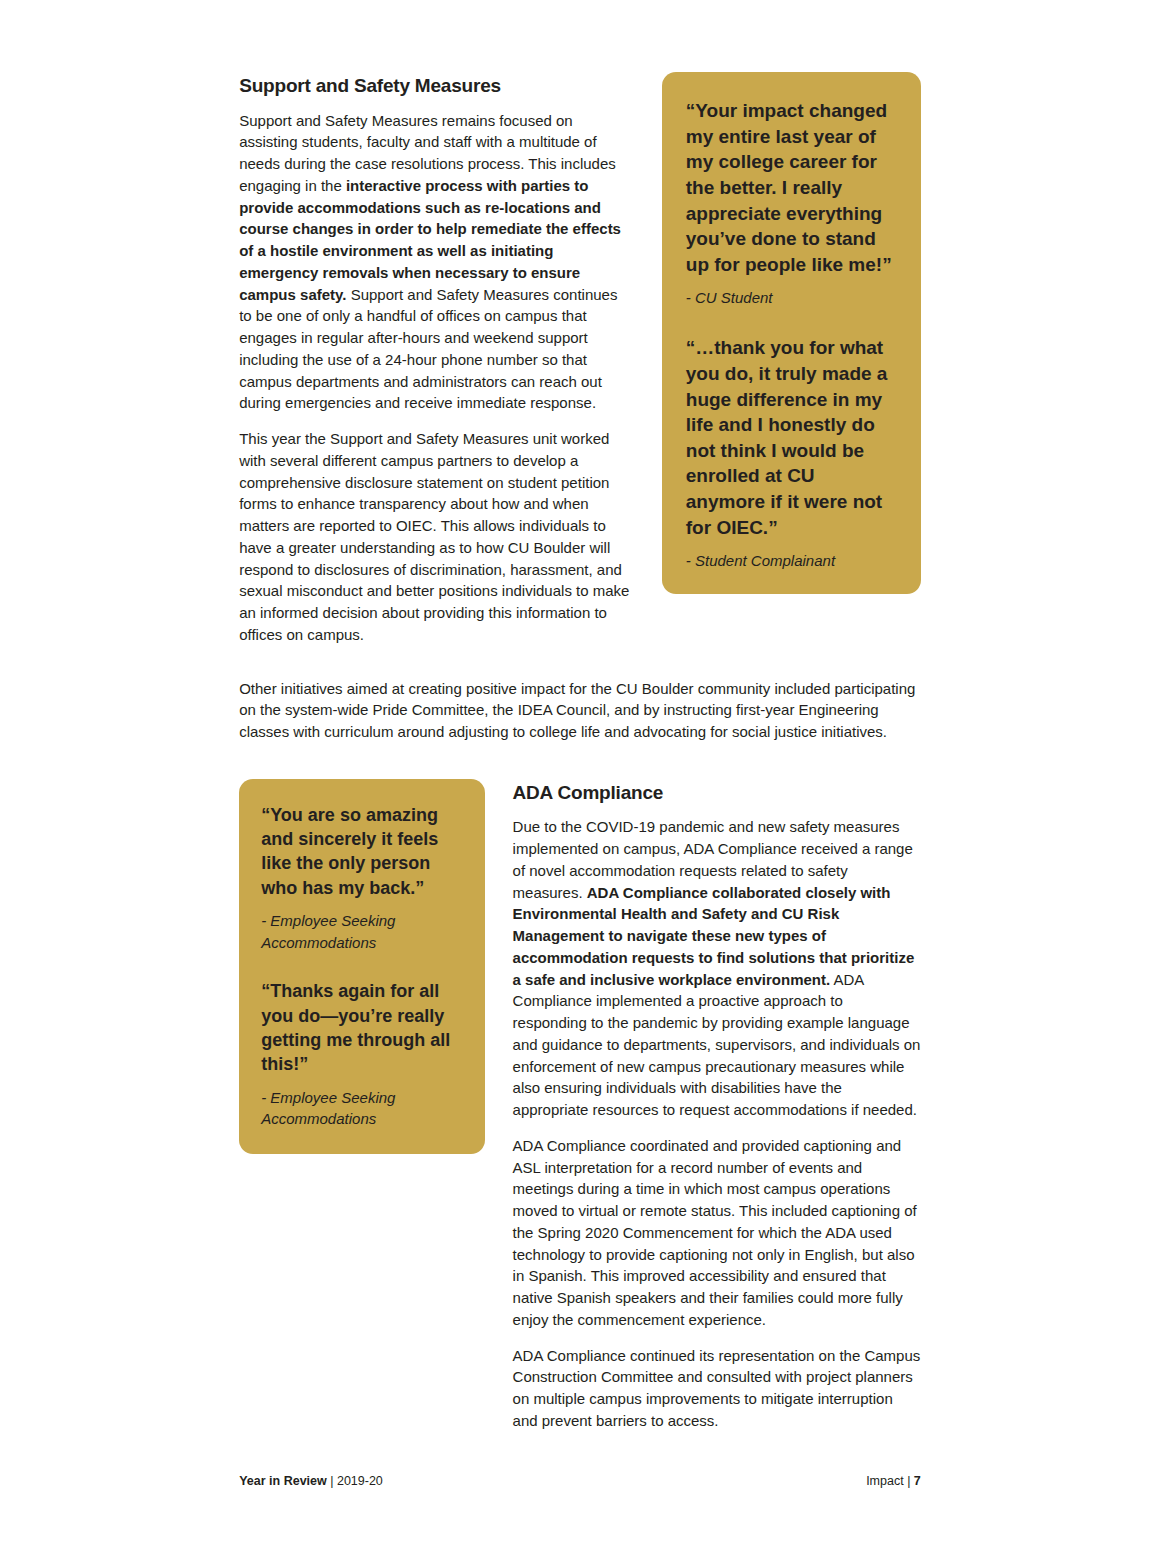Support and Safety Measures
Support and Safety Measures remains focused on assisting students, faculty and staff with a multitude of needs during the case resolutions process. This includes engaging in the interactive process with parties to provide accommodations such as re-locations and course changes in order to help remediate the effects of a hostile environment as well as initiating emergency removals when necessary to ensure campus safety. Support and Safety Measures continues to be one of only a handful of offices on campus that engages in regular after-hours and weekend support including the use of a 24-hour phone number so that campus departments and administrators can reach out during emergencies and receive immediate response.
This year the Support and Safety Measures unit worked with several different campus partners to develop a comprehensive disclosure statement on student petition forms to enhance transparency about how and when matters are reported to OIEC. This allows individuals to have a greater understanding as to how CU Boulder will respond to disclosures of discrimination, harassment, and sexual misconduct and better positions individuals to make an informed decision about providing this information to offices on campus.
“Your impact changed my entire last year of my college career for the better. I really appreciate everything you’ve done to stand up for people like me!”
- CU Student
“…thank you for what you do, it truly made a huge difference in my life and I honestly do not think I would be enrolled at CU anymore if it were not for OIEC.”
- Student Complainant
Other initiatives aimed at creating positive impact for the CU Boulder community included participating on the system-wide Pride Committee, the IDEA Council, and by instructing first-year Engineering classes with curriculum around adjusting to college life and advocating for social justice initiatives.
“You are so amazing and sincerely it feels like the only person who has my back.”
- Employee Seeking Accommodations
“Thanks again for all you do—you’re really getting me through all this!”
- Employee Seeking Accommodations
ADA Compliance
Due to the COVID-19 pandemic and new safety measures implemented on campus, ADA Compliance received a range of novel accommodation requests related to safety measures. ADA Compliance collaborated closely with Environmental Health and Safety and CU Risk Management to navigate these new types of accommodation requests to find solutions that prioritize a safe and inclusive workplace environment. ADA Compliance implemented a proactive approach to responding to the pandemic by providing example language and guidance to departments, supervisors, and individuals on enforcement of new campus precautionary measures while also ensuring individuals with disabilities have the appropriate resources to request accommodations if needed.
ADA Compliance coordinated and provided captioning and ASL interpretation for a record number of events and meetings during a time in which most campus operations moved to virtual or remote status. This included captioning of the Spring 2020 Commencement for which the ADA used technology to provide captioning not only in English, but also in Spanish. This improved accessibility and ensured that native Spanish speakers and their families could more fully enjoy the commencement experience.
ADA Compliance continued its representation on the Campus Construction Committee and consulted with project planners on multiple campus improvements to mitigate interruption and prevent barriers to access.
Year in Review | 2019-20
Impact | 7